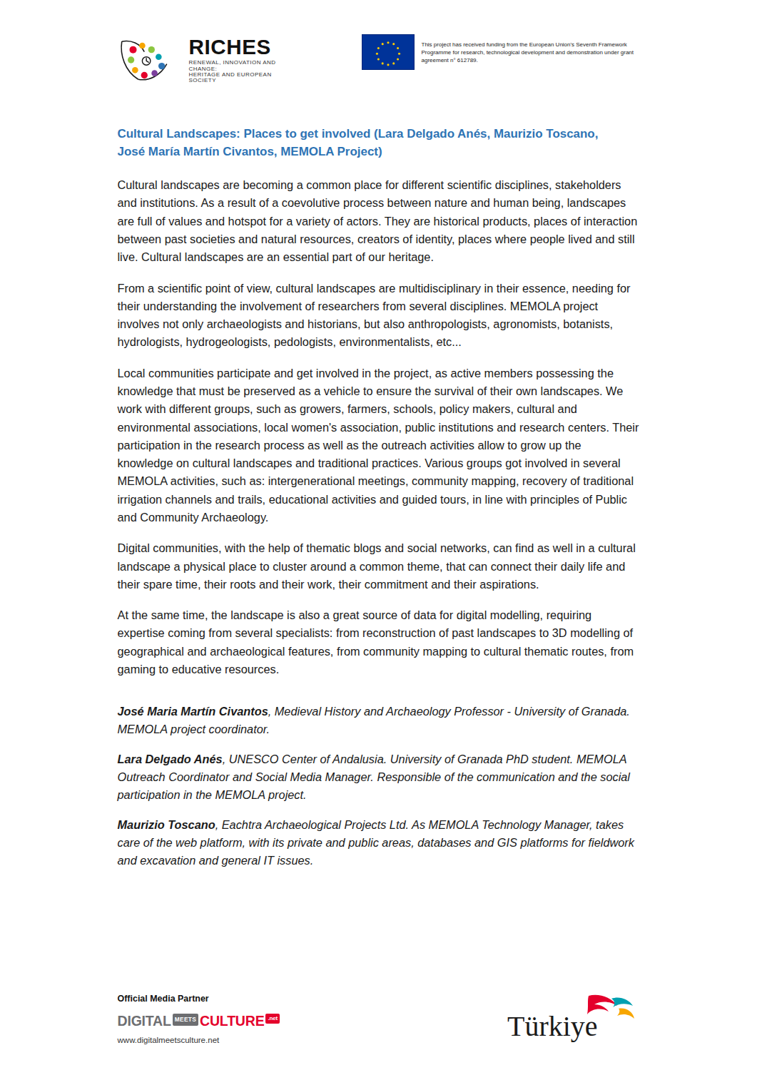RICHES
Renewal, Innovation and Change:
Heritage and European Society
This project has received funding from the European Union's Seventh Framework Programme for research, technological development and demonstration under grant agreement n° 612789.
Cultural Landscapes: Places to get involved (Lara Delgado Anés, Maurizio Toscano, José María Martín Civantos, MEMOLA Project)
Cultural landscapes are becoming a common place for different scientific disciplines, stakeholders and institutions. As a result of a coevolutive process between nature and human being, landscapes are full of values and hotspot for a variety of actors. They are historical products, places of interaction between past societies and natural resources, creators of identity, places where people lived and still live. Cultural landscapes are an essential part of our heritage.
From a scientific point of view, cultural landscapes are multidisciplinary in their essence, needing for their understanding the involvement of researchers from several disciplines. MEMOLA project involves not only archaeologists and historians, but also anthropologists, agronomists, botanists, hydrologists, hydrogeologists, pedologists, environmentalists, etc...
Local communities participate and get involved in the project, as active members possessing the knowledge that must be preserved as a vehicle to ensure the survival of their own landscapes. We work with different groups, such as growers, farmers, schools, policy makers, cultural and environmental associations, local women's association, public institutions and research centers. Their participation in the research process as well as the outreach activities allow to grow up the knowledge on cultural landscapes and traditional practices. Various groups got involved in several MEMOLA activities, such as: intergenerational meetings, community mapping, recovery of traditional irrigation channels and trails, educational activities and guided tours, in line with principles of Public and Community Archaeology.
Digital communities, with the help of thematic blogs and social networks, can find as well in a cultural landscape a physical place to cluster around a common theme, that can connect their daily life and their spare time, their roots and their work, their commitment and their aspirations.
At the same time, the landscape is also a great source of data for digital modelling, requiring expertise coming from several specialists: from reconstruction of past landscapes to 3D modelling of geographical and archaeological features, from community mapping to cultural thematic routes, from gaming to educative resources.
José Maria Martín Civantos, Medieval History and Archaeology Professor - University of Granada. MEMOLA project coordinator.
Lara Delgado Anés, UNESCO Center of Andalusia. University of Granada PhD student. MEMOLA Outreach Coordinator and Social Media Manager. Responsible of the communication and the social participation in the MEMOLA project.
Maurizio Toscano, Eachtra Archaeological Projects Ltd. As MEMOLA Technology Manager, takes care of the web platform, with its private and public areas, databases and GIS platforms for fieldwork and excavation and general IT issues.
Official Media Partner
DIGITAL MEETS CULTURE.net
www.digitalmeetsculture.net
Türkiye